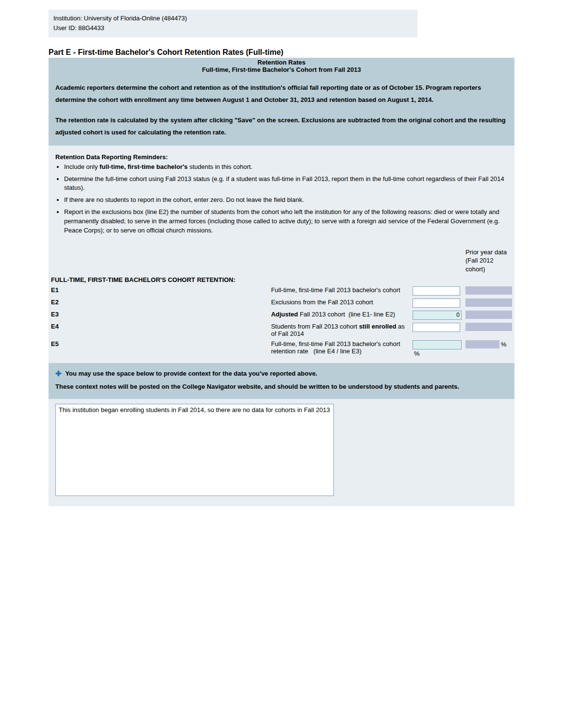Institution: University of Florida-Online (484473)
User ID: 88G4433
Part E - First-time Bachelor's Cohort Retention Rates (Full-time)
| Retention Rates Full-time, First-time Bachelor's Cohort from Fall 2013 |
| Academic reporters determine the cohort and retention as of the institution's official fall reporting date or as of October 15. Program reporters determine the cohort with enrollment any time between August 1 and October 31, 2013 and retention based on August 1, 2014. The retention rate is calculated by the system after clicking "Save" on the screen. Exclusions are subtracted from the original cohort and the resulting adjusted cohort is used for calculating the retention rate. |
| Retention Data Reporting Reminders: Include only full-time, first-time bachelor's students in this cohort. Determine the full-time cohort using Fall 2013 status (e.g. if a student was full-time in Fall 2013, report them in the full-time cohort regardless of their Fall 2014 status). If there are no students to report in the cohort, enter zero. Do not leave the field blank. Report in the exclusions box (line E2) the number of students from the cohort who left the institution for any of the following reasons: died or were totally and permanently disabled; to serve in the armed forces (including those called to active duty); to serve with a foreign aid service of the Federal Government (e.g. Peace Corps); or to serve on official church missions. |
| / / / / Prior year data (Fall 2012 cohort) / / FULL-TIME, FIRST-TIME BACHELOR'S COHORT RETENTION: / / E1 / Full-time, first-time Fall 2013 bachelor's cohort / / / / E2 / Exclusions from the Fall 2013 cohort / / / / E3 / Adjusted Fall 2013 cohort (line E1- line E2) / 0 / / / E4 / Students from Fall 2013 cohort still enrolled as of Fall 2014 / / / / E5 / Full-time, first-time Fall 2013 bachelor's cohort retention rate (line E4 / line E3) / % / % / |
| ✚ You may use the space below to provide context for the data you've reported above. These context notes will be posted on the College Navigator website, and should be written to be understood by students and parents. |
| This institution began enrolling students in Fall 2014, so there are no data for cohorts in Fall 2013 |